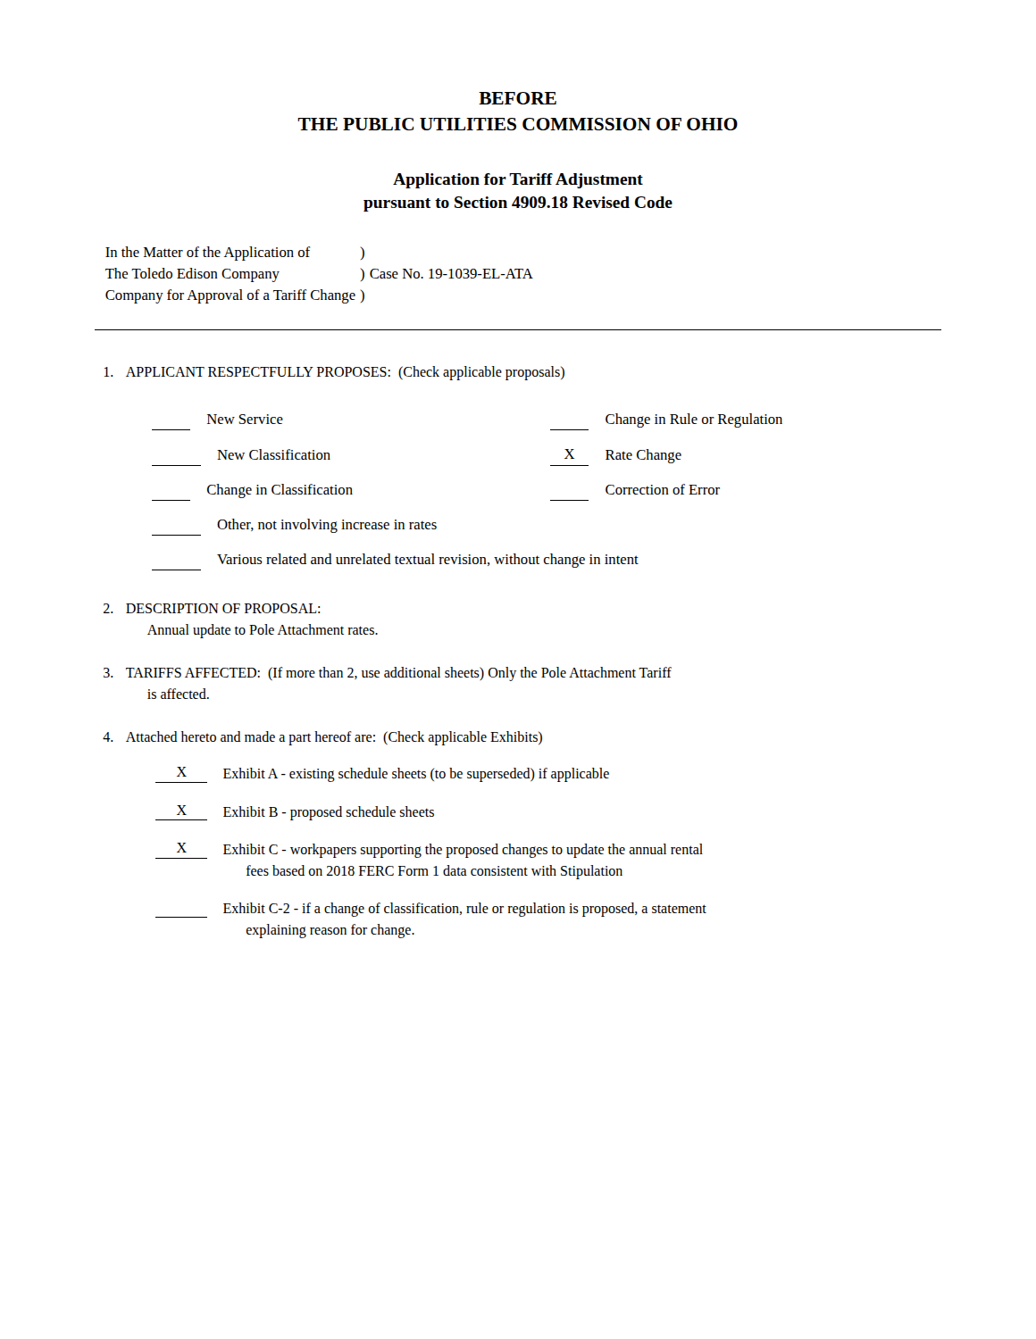BEFORE
THE PUBLIC UTILITIES COMMISSION OF OHIO
Application for Tariff Adjustment
pursuant to Section 4909.18 Revised Code
| In the Matter of the Application of | ) | |
| The Toledo Edison Company | ) | Case No. 19-1039-EL-ATA |
| Company for Approval of a Tariff Change | ) | |
1. APPLICANT RESPECTFULLY PROPOSES: (Check applicable proposals)
| New Service | Change in Rule or Regulation |
| New Classification | X Rate Change |
| Change in Classification | Correction of Error |
| Other, not involving increase in rates |
| Various related and unrelated textual revision, without change in intent |
2. DESCRIPTION OF PROPOSAL:
Annual update to Pole Attachment rates.
3. TARIFFS AFFECTED: (If more than 2, use additional sheets) Only the Pole Attachment Tariff
is affected.
4. Attached hereto and made a part hereof are: (Check applicable Exhibits)
X
Exhibit A - existing schedule sheets (to be superseded) if applicable
X
Exhibit B - proposed schedule sheets
X
Exhibit C - workpapers supporting the proposed changes to update the annual rental fees based on 2018 FERC Form 1 data consistent with Stipulation
Exhibit C-2 - if a change of classification, rule or regulation is proposed, a statement explaining reason for change.